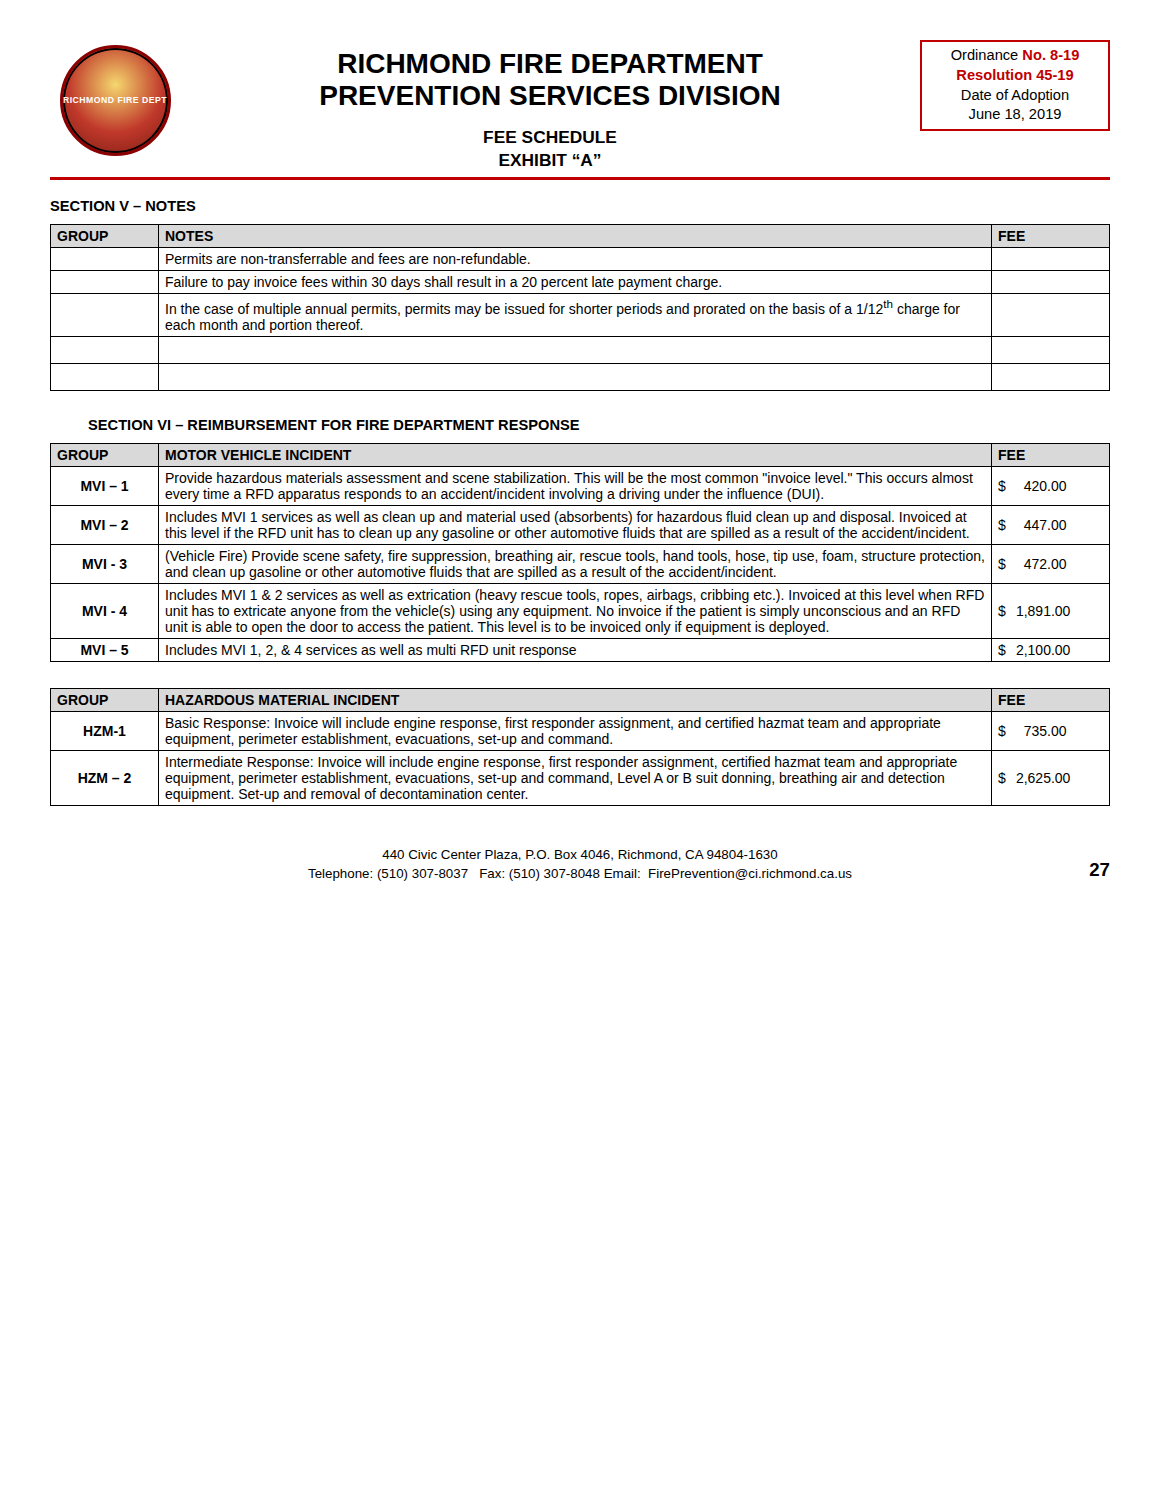RICHMOND FIRE DEPARTMENT
PREVENTION SERVICES DIVISION
FEE SCHEDULE
EXHIBIT “A”
Ordinance No. 8-19
Resolution 45-19
Date of Adoption
June 18, 2019
SECTION V – NOTES
| GROUP | NOTES | FEE |
| --- | --- | --- |
| | Permits are non-transferrable and fees are non-refundable. | |
| | Failure to pay invoice fees within 30 days shall result in a 20 percent late payment charge. | |
| | In the case of multiple annual permits, permits may be issued for shorter periods and prorated on the basis of a 1/12 th charge for each month and portion thereof. | |
SECTION VI – REIMBURSEMENT FOR FIRE DEPARTMENT RESPONSE
| GROUP | MOTOR VEHICLE INCIDENT | FEE |
| --- | --- | --- |
| MVI – 1 | Provide hazardous materials assessment and scene stabilization. This will be the most common "invoice level." This occurs almost every time a RFD apparatus responds to an accident/incident involving a driving under the influence (DUI). | $ 420.00 |
| MVI – 2 | Includes MVI 1 services as well as clean up and material used (absorbents) for hazardous fluid clean up and disposal. Invoiced at this level if the RFD unit has to clean up any gasoline or other automotive fluids that are spilled as a result of the accident/incident. | $ 447.00 |
| MVI - 3 | (Vehicle Fire) Provide scene safety, fire suppression, breathing air, rescue tools, hand tools, hose, tip use, foam, structure protection, and clean up gasoline or other automotive fluids that are spilled as a result of the accident/incident. | $ 472.00 |
| MVI - 4 | Includes MVI 1 & 2 services as well as extrication (heavy rescue tools, ropes, airbags, cribbing etc.). Invoiced at this level when RFD unit has to extricate anyone from the vehicle(s) using any equipment. No invoice if the patient is simply unconscious and an RFD unit is able to open the door to access the patient. This level is to be invoiced only if equipment is deployed. | $ 1,891.00 |
| MVI – 5 | Includes MVI 1, 2, & 4 services as well as multi RFD unit response | $ 2,100.00 |
| GROUP | HAZARDOUS MATERIAL INCIDENT | FEE |
| --- | --- | --- |
| HZM-1 | Basic Response: Invoice will include engine response, first responder assignment, and certified hazmat team and appropriate equipment, perimeter establishment, evacuations, set-up and command. | $ 735.00 |
| HZM – 2 | Intermediate Response: Invoice will include engine response, first responder assignment, certified hazmat team and appropriate equipment, perimeter establishment, evacuations, set-up and command, Level A or B suit donning, breathing air and detection equipment. Set-up and removal of decontamination center. | $ 2,625.00 |
440 Civic Center Plaza, P.O. Box 4046, Richmond, CA 94804-1630
Telephone: (510) 307-8037 Fax: (510) 307-8048 Email: FirePrevention@ci.richmond.ca.us 27